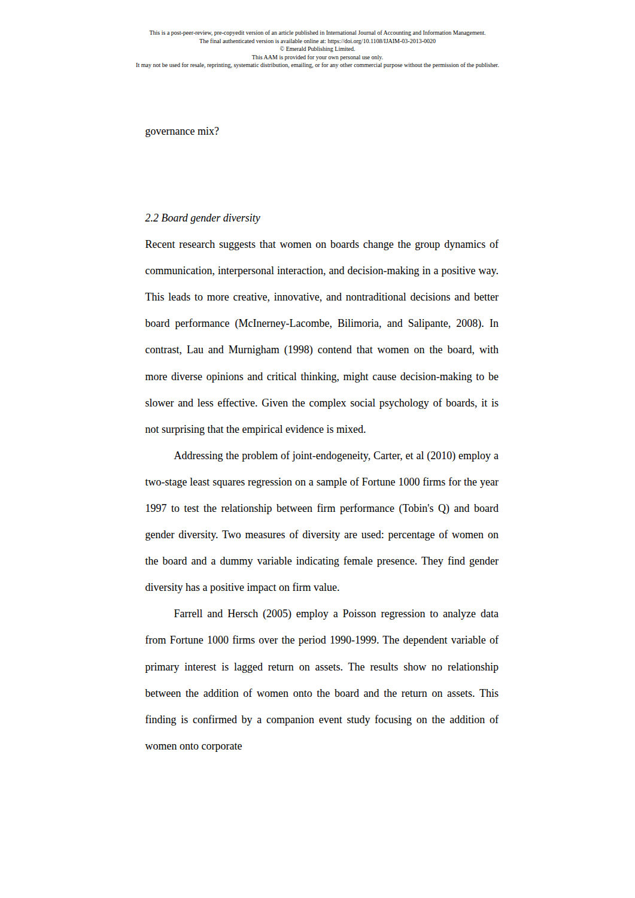This is a post-peer-review, pre-copyedit version of an article published in International Journal of Accounting and Information Management.
The final authenticated version is available online at: https://doi.org/10.1108/IJAIM-03-2013-0020
© Emerald Publishing Limited.
This AAM is provided for your own personal use only.
It may not be used for resale, reprinting, systematic distribution, emailing, or for any other commercial purpose without the permission of the publisher.
governance mix?
2.2 Board gender diversity
Recent research suggests that women on boards change the group dynamics of communication, interpersonal interaction, and decision-making in a positive way. This leads to more creative, innovative, and nontraditional decisions and better board performance (McInerney-Lacombe, Bilimoria, and Salipante, 2008). In contrast, Lau and Murnigham (1998) contend that women on the board, with more diverse opinions and critical thinking, might cause decision-making to be slower and less effective. Given the complex social psychology of boards, it is not surprising that the empirical evidence is mixed.
Addressing the problem of joint-endogeneity, Carter, et al (2010) employ a two-stage least squares regression on a sample of Fortune 1000 firms for the year 1997 to test the relationship between firm performance (Tobin's Q) and board gender diversity. Two measures of diversity are used: percentage of women on the board and a dummy variable indicating female presence. They find gender diversity has a positive impact on firm value.
Farrell and Hersch (2005) employ a Poisson regression to analyze data from Fortune 1000 firms over the period 1990-1999. The dependent variable of primary interest is lagged return on assets. The results show no relationship between the addition of women onto the board and the return on assets. This finding is confirmed by a companion event study focusing on the addition of women onto corporate